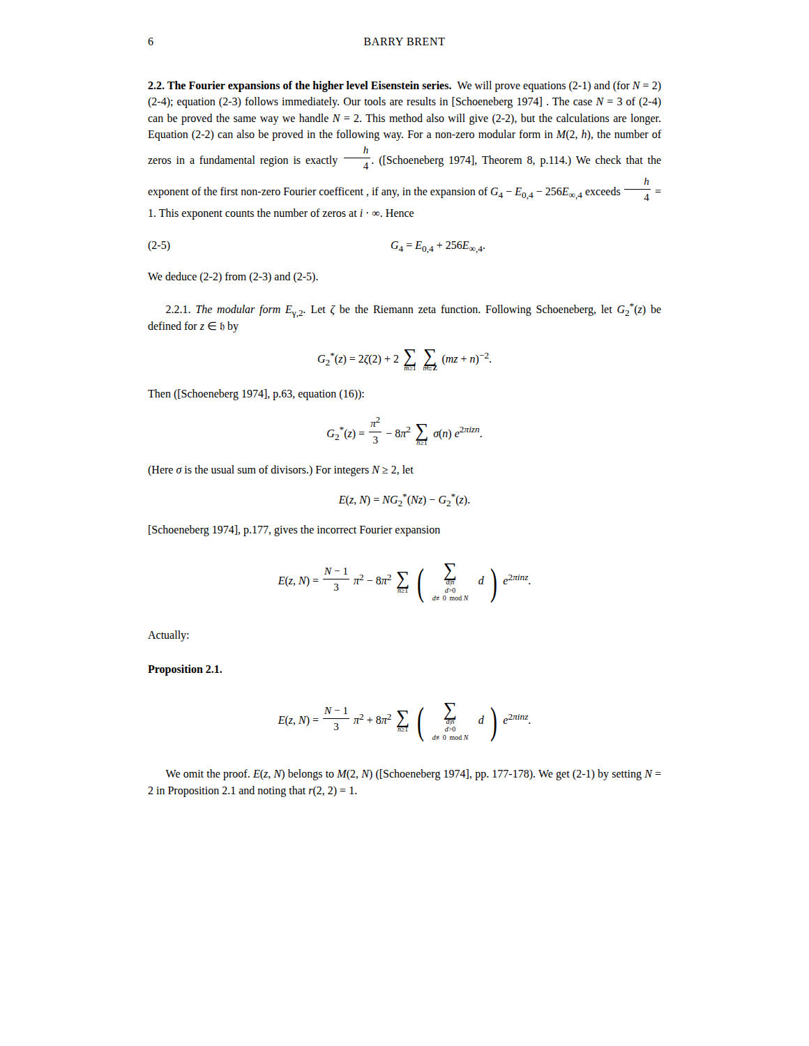6 BARRY BRENT 6
2.2. The Fourier expansions of the higher level Eisenstein series.
We will prove equations (2-1) and (for N = 2) (2-4); equation (2-3) follows immediately. Our tools are results in [Schoeneberg 1974] . The case N = 3 of (2-4) can be proved the same way we handle N = 2. This method also will give (2-2), but the calculations are longer. Equation (2-2) can also be proved in the following way. For a non-zero modular form in M(2, h), the number of zeros in a fundamental region is exactly h 4. ([Schoeneberg 1974], Theorem 8, p.114.) We check that the exponent of the first non-zero Fourier coefficent , if any, in the expansion of G4 − E0,4 − 256E∞,4 exceeds h 4 = 1. This exponent counts the number of zeros at i · ∞. Hence
(2-5) G4 = E0,4 + 256E∞,4.
We deduce (2-2) from (2-3) and (2-5).
2.2.1. The modular form Eγ,2. Let ζ be the Riemann zeta function. Following Schoeneberg, let G2*(z) be defined for z ∈ 𝔥 by
G2*(z) = 2ζ(2) + 2 ∑m≥1 ∑n∈Z (mz + n)−2.
Then ([Schoeneberg 1974], p.63, equation (16)):
G2*(z) = π23 − 8π2 ∑n≥1 σ(n) e2πizn.
(Here σ is the usual sum of divisors.) For integers N ≥ 2, let
E(z, N) = NG2*(Nz) − G2*(z).
[Schoeneberg 1974], p.177, gives the incorrect Fourier expansion
E(z, N) = N − 13 π2 − 8π2 ∑n≥1 ( ∑ d|n d>0 d≢0 mod N d ) e2πinz.
Actually:
Proposition 2.1.
E(z, N) = N − 13 π2 + 8π2 ∑n≥1 ( ∑ d|n d>0 d≢0 mod N d ) e2πinz.
We omit the proof. E(z, N) belongs to M(2, N) ([Schoeneberg 1974], pp. 177-178). We get (2-1) by setting N = 2 in Proposition 2.1 and noting that r(2, 2) = 1.